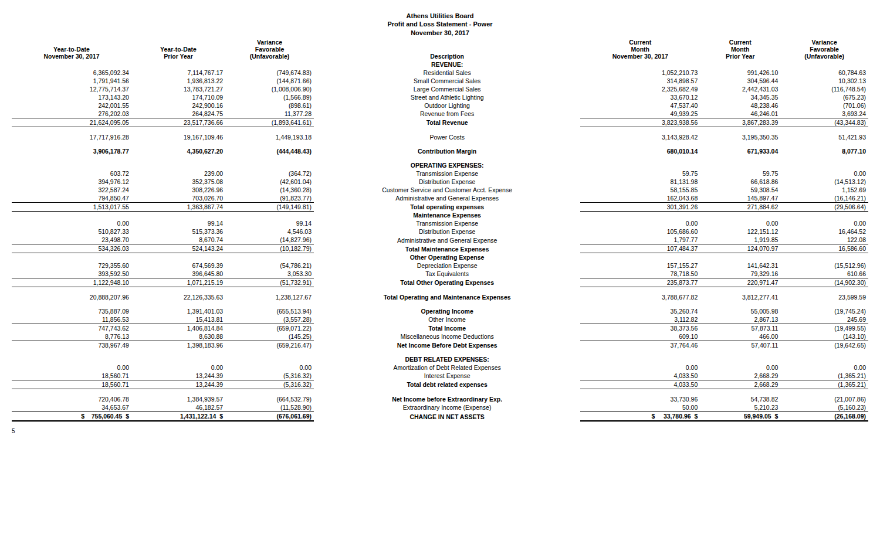Athens Utilities Board
Profit and Loss Statement - Power
November 30, 2017
| Year-to-Date November 30, 2017 | Year-to-Date Prior Year | Variance Favorable (Unfavorable) | Description | Current Month November 30, 2017 | Current Month Prior Year | Variance Favorable (Unfavorable) |
| --- | --- | --- | --- | --- | --- | --- |
| | REVENUE: | |
| 6,365,092.34 | 7,114,767.17 | (749,674.83) | Residential Sales | 1,052,210.73 | 991,426.10 | 60,784.63 |
| 1,791,941.56 | 1,936,813.22 | (144,871.66) | Small Commercial Sales | 314,898.57 | 304,596.44 | 10,302.13 |
| 12,775,714.37 | 13,783,721.27 | (1,008,006.90) | Large Commercial Sales | 2,325,682.49 | 2,442,431.03 | (116,748.54) |
| 173,143.20 | 174,710.09 | (1,566.89) | Street and Athletic Lighting | 33,670.12 | 34,345.35 | (675.23) |
| 242,001.55 | 242,900.16 | (898.61) | Outdoor Lighting | 47,537.40 | 48,238.46 | (701.06) |
| 276,202.03 | 264,824.75 | 11,377.28 | Revenue from Fees | 49,939.25 | 46,246.01 | 3,693.24 |
| 21,624,095.05 | 23,517,736.66 | (1,893,641.61) | Total Revenue | 3,823,938.56 | 3,867,283.39 | (43,344.83) |
| 17,717,916.28 | 19,167,109.46 | 1,449,193.18 | Power Costs | 3,143,928.42 | 3,195,350.35 | 51,421.93 |
| 3,906,178.77 | 4,350,627.20 | (444,448.43) | Contribution Margin | 680,010.14 | 671,933.04 | 8,077.10 |
| | OPERATING EXPENSES: | |
| 603.72 | 239.00 | (364.72) | Transmission Expense | 59.75 | 59.75 | 0.00 |
| 394,976.12 | 352,375.08 | (42,601.04) | Distribution Expense | 81,131.98 | 66,618.86 | (14,513.12) |
| 322,587.24 | 308,226.96 | (14,360.28) | Customer Service and Customer Acct. Expense | 58,155.85 | 59,308.54 | 1,152.69 |
| 794,850.47 | 703,026.70 | (91,823.77) | Administrative and General Expenses | 162,043.68 | 145,897.47 | (16,146.21) |
| 1,513,017.55 | 1,363,867.74 | (149,149.81) | Total operating expenses | 301,391.26 | 271,884.62 | (29,506.64) |
| | Maintenance Expenses | |
| 0.00 | 99.14 | 99.14 | Transmission Expense | 0.00 | 0.00 | 0.00 |
| 510,827.33 | 515,373.36 | 4,546.03 | Distribution Expense | 105,686.60 | 122,151.12 | 16,464.52 |
| 23,498.70 | 8,670.74 | (14,827.96) | Administrative and General Expense | 1,797.77 | 1,919.85 | 122.08 |
| 534,326.03 | 524,143.24 | (10,182.79) | Total Maintenance Expenses | 107,484.37 | 124,070.97 | 16,586.60 |
| | Other Operating Expense | |
| 729,355.60 | 674,569.39 | (54,786.21) | Depreciation Expense | 157,155.27 | 141,642.31 | (15,512.96) |
| 393,592.50 | 396,645.80 | 3,053.30 | Tax Equivalents | 78,718.50 | 79,329.16 | 610.66 |
| 1,122,948.10 | 1,071,215.19 | (51,732.91) | Total Other Operating Expenses | 235,873.77 | 220,971.47 | (14,902.30) |
| 20,888,207.96 | 22,126,335.63 | 1,238,127.67 | Total Operating and Maintenance Expenses | 3,788,677.82 | 3,812,277.41 | 23,599.59 |
| 735,887.09 | 1,391,401.03 | (655,513.94) | Operating Income | 35,260.74 | 55,005.98 | (19,745.24) |
| 11,856.53 | 15,413.81 | (3,557.28) | Other Income | 3,112.82 | 2,867.13 | 245.69 |
| 747,743.62 | 1,406,814.84 | (659,071.22) | Total Income | 38,373.56 | 57,873.11 | (19,499.55) |
| 8,776.13 | 8,630.88 | (145.25) | Miscellaneous Income Deductions | 609.10 | 466.00 | (143.10) |
| 738,967.49 | 1,398,183.96 | (659,216.47) | Net Income Before Debt Expenses | 37,764.46 | 57,407.11 | (19,642.65) |
| | DEBT RELATED EXPENSES: | |
| 0.00 | 0.00 | 0.00 | Amortization of Debt Related Expenses | 0.00 | 0.00 | 0.00 |
| 18,560.71 | 13,244.39 | (5,316.32) | Interest Expense | 4,033.50 | 2,668.29 | (1,365.21) |
| 18,560.71 | 13,244.39 | (5,316.32) | Total debt related expenses | 4,033.50 | 2,668.29 | (1,365.21) |
| 720,406.78 | 1,384,939.57 | (664,532.79) | Net Income before Extraordinary Exp. | 33,730.96 | 54,738.82 | (21,007.86) |
| 34,653.67 | 46,182.57 | (11,528.90) | Extraordinary Income (Expense) | 50.00 | 5,210.23 | (5,160.23) |
| $ 755,060.45 $ | 1,431,122.14 $ | (676,061.69) | CHANGE IN NET ASSETS | $ 33,780.96 $ | 59,949.05 $ | (26,168.09) |
5